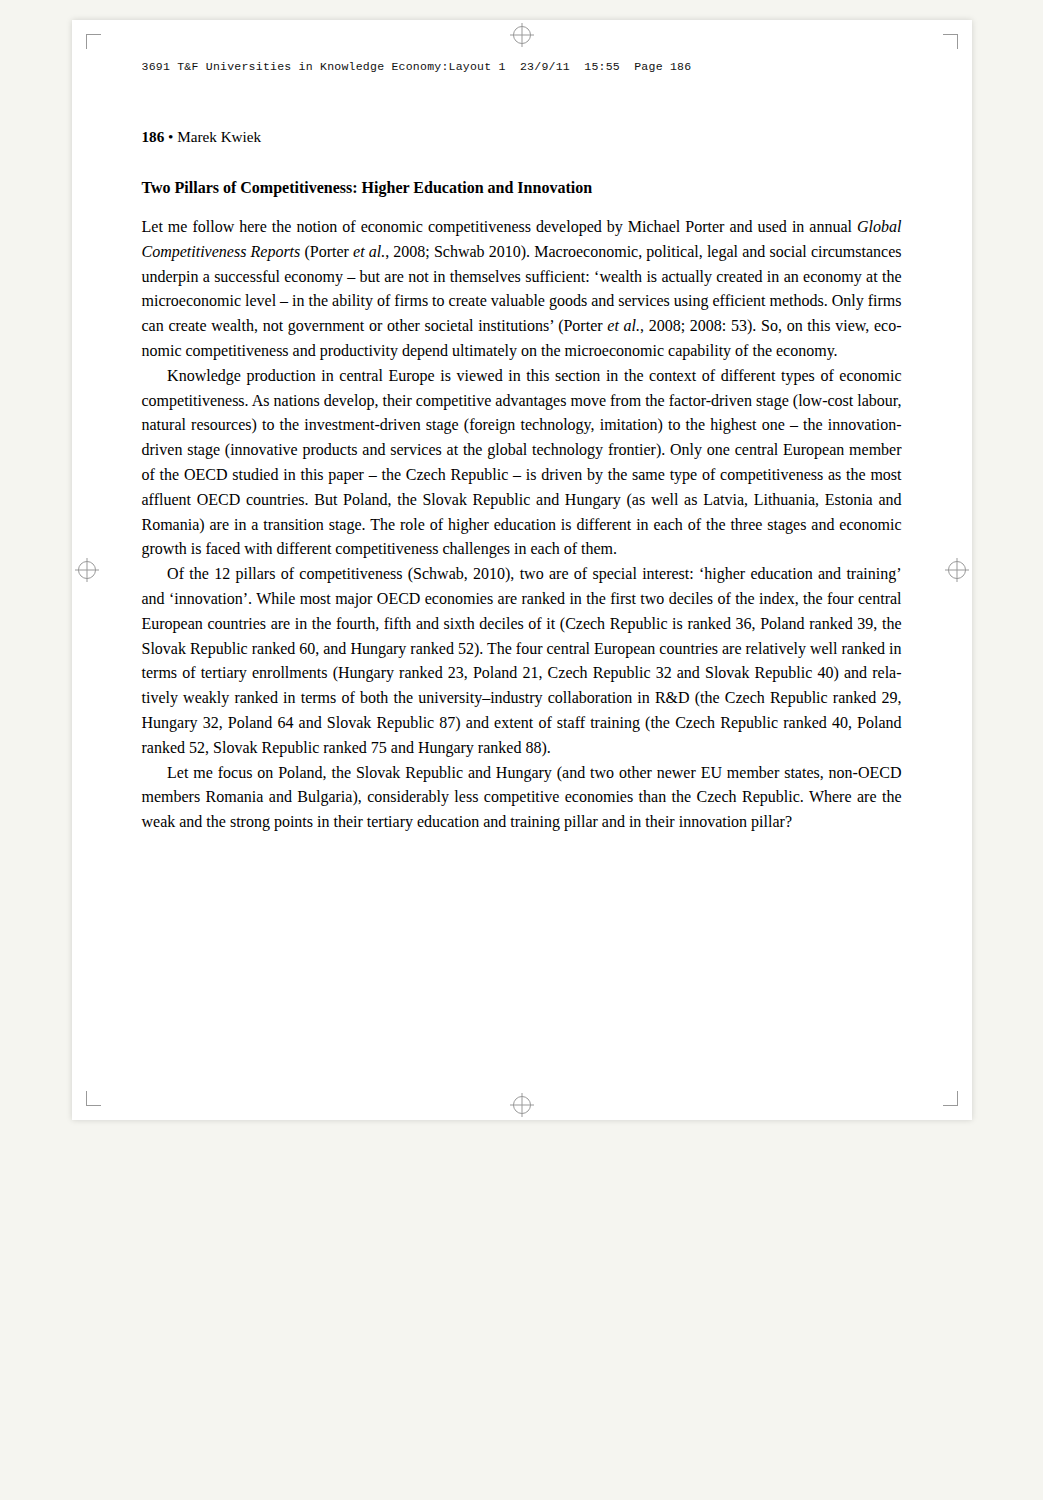3691 T&F Universities in Knowledge Economy:Layout 1 23/9/11 15:55 Page 186
186 • Marek Kwiek
Two Pillars of Competitiveness: Higher Education and Innovation
Let me follow here the notion of economic competitiveness developed by Michael Porter and used in annual Global Competitiveness Reports (Porter et al., 2008; Schwab 2010). Macroeconomic, political, legal and social circumstances underpin a successful economy – but are not in themselves sufficient: ‘wealth is actually created in an economy at the microeconomic level – in the ability of firms to create valuable goods and services using efficient methods. Only firms can create wealth, not government or other societal institutions’ (Porter et al., 2008; 2008: 53). So, on this view, economic competitiveness and productivity depend ultimately on the microeconomic capability of the economy.
Knowledge production in central Europe is viewed in this section in the context of different types of economic competitiveness. As nations develop, their competitive advantages move from the factor-driven stage (low-cost labour, natural resources) to the investment-driven stage (foreign technology, imitation) to the highest one – the innovation-driven stage (innovative products and services at the global technology frontier). Only one central European member of the OECD studied in this paper – the Czech Republic – is driven by the same type of competitiveness as the most affluent OECD countries. But Poland, the Slovak Republic and Hungary (as well as Latvia, Lithuania, Estonia and Romania) are in a transition stage. The role of higher education is different in each of the three stages and economic growth is faced with different competitiveness challenges in each of them.
Of the 12 pillars of competitiveness (Schwab, 2010), two are of special interest: ‘higher education and training’ and ‘innovation’. While most major OECD economies are ranked in the first two deciles of the index, the four central European countries are in the fourth, fifth and sixth deciles of it (Czech Republic is ranked 36, Poland ranked 39, the Slovak Republic ranked 60, and Hungary ranked 52). The four central European countries are relatively well ranked in terms of tertiary enrollments (Hungary ranked 23, Poland 21, Czech Republic 32 and Slovak Republic 40) and relatively weakly ranked in terms of both the university–industry collaboration in R&D (the Czech Republic ranked 29, Hungary 32, Poland 64 and Slovak Republic 87) and extent of staff training (the Czech Republic ranked 40, Poland ranked 52, Slovak Republic ranked 75 and Hungary ranked 88).
Let me focus on Poland, the Slovak Republic and Hungary (and two other newer EU member states, non-OECD members Romania and Bulgaria), considerably less competitive economies than the Czech Republic. Where are the weak and the strong points in their tertiary education and training pillar and in their innovation pillar?